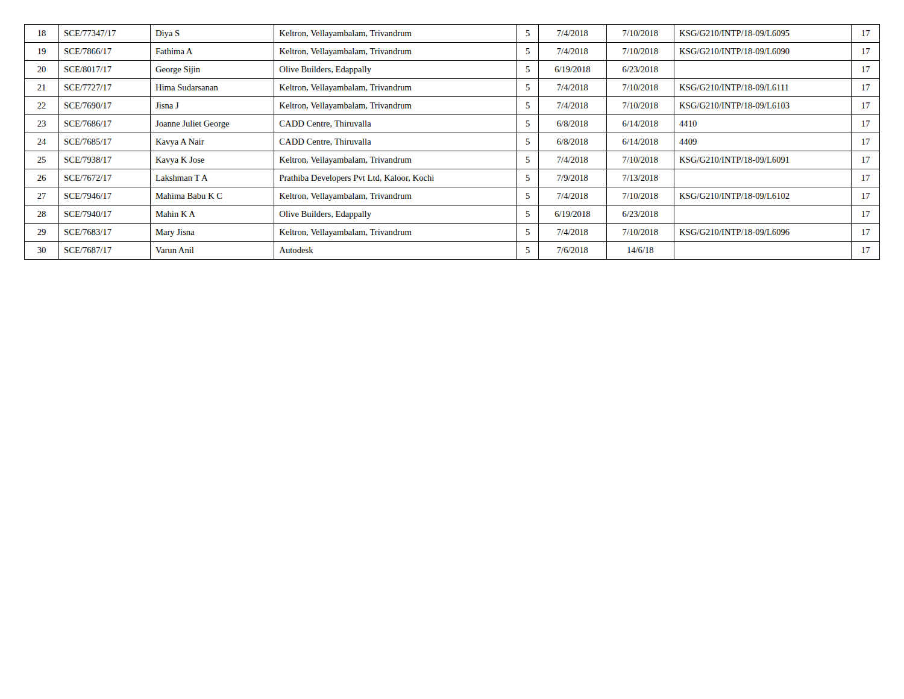| 18 | SCE/77347/17 | Diya S | Keltron, Vellayambalam, Trivandrum | 5 | 7/4/2018 | 7/10/2018 | KSG/G210/INTP/18-09/L6095 | 17 |
| 19 | SCE/7866/17 | Fathima A | Keltron, Vellayambalam, Trivandrum | 5 | 7/4/2018 | 7/10/2018 | KSG/G210/INTP/18-09/L6090 | 17 |
| 20 | SCE/8017/17 | George Sijin | Olive Builders, Edappally | 5 | 6/19/2018 | 6/23/2018 | | 17 |
| 21 | SCE/7727/17 | Hima Sudarsanan | Keltron, Vellayambalam, Trivandrum | 5 | 7/4/2018 | 7/10/2018 | KSG/G210/INTP/18-09/L6111 | 17 |
| 22 | SCE/7690/17 | Jisna J | Keltron, Vellayambalam, Trivandrum | 5 | 7/4/2018 | 7/10/2018 | KSG/G210/INTP/18-09/L6103 | 17 |
| 23 | SCE/7686/17 | Joanne Juliet George | CADD Centre, Thiruvalla | 5 | 6/8/2018 | 6/14/2018 | 4410 | 17 |
| 24 | SCE/7685/17 | Kavya A Nair | CADD Centre, Thiruvalla | 5 | 6/8/2018 | 6/14/2018 | 4409 | 17 |
| 25 | SCE/7938/17 | Kavya K Jose | Keltron, Vellayambalam, Trivandrum | 5 | 7/4/2018 | 7/10/2018 | KSG/G210/INTP/18-09/L6091 | 17 |
| 26 | SCE/7672/17 | Lakshman T A | Prathiba Developers Pvt Ltd, Kaloor, Kochi | 5 | 7/9/2018 | 7/13/2018 | | 17 |
| 27 | SCE/7946/17 | Mahima Babu K C | Keltron, Vellayambalam, Trivandrum | 5 | 7/4/2018 | 7/10/2018 | KSG/G210/INTP/18-09/L6102 | 17 |
| 28 | SCE/7940/17 | Mahin K A | Olive Builders, Edappally | 5 | 6/19/2018 | 6/23/2018 | | 17 |
| 29 | SCE/7683/17 | Mary Jisna | Keltron, Vellayambalam, Trivandrum | 5 | 7/4/2018 | 7/10/2018 | KSG/G210/INTP/18-09/L6096 | 17 |
| 30 | SCE/7687/17 | Varun Anil | Autodesk | 5 | 7/6/2018 | 14/6/18 | | 17 |